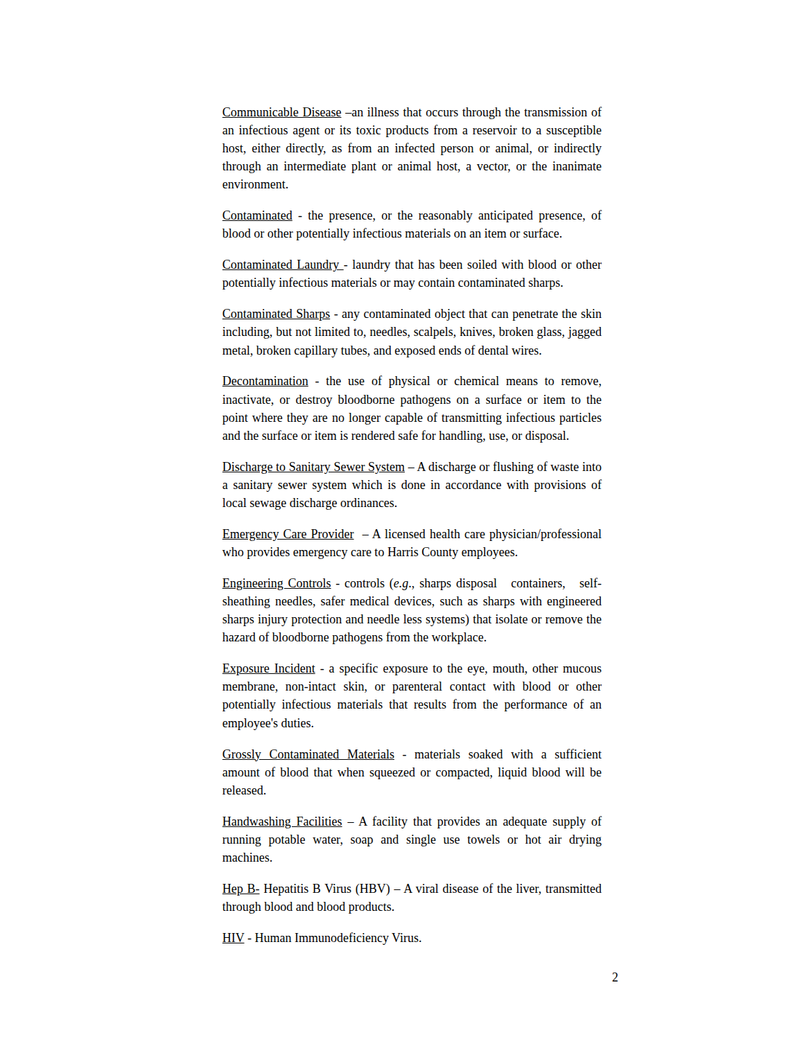Communicable Disease –an illness that occurs through the transmission of an infectious agent or its toxic products from a reservoir to a susceptible host, either directly, as from an infected person or animal, or indirectly through an intermediate plant or animal host, a vector, or the inanimate environment.
Contaminated - the presence, or the reasonably anticipated presence, of blood or other potentially infectious materials on an item or surface.
Contaminated Laundry - laundry that has been soiled with blood or other potentially infectious materials or may contain contaminated sharps.
Contaminated Sharps - any contaminated object that can penetrate the skin including, but not limited to, needles, scalpels, knives, broken glass, jagged metal, broken capillary tubes, and exposed ends of dental wires.
Decontamination - the use of physical or chemical means to remove, inactivate, or destroy bloodborne pathogens on a surface or item to the point where they are no longer capable of transmitting infectious particles and the surface or item is rendered safe for handling, use, or disposal.
Discharge to Sanitary Sewer System – A discharge or flushing of waste into a sanitary sewer system which is done in accordance with provisions of local sewage discharge ordinances.
Emergency Care Provider – A licensed health care physician/professional who provides emergency care to Harris County employees.
Engineering Controls - controls (e.g., sharps disposal containers, self-sheathing needles, safer medical devices, such as sharps with engineered sharps injury protection and needle less systems) that isolate or remove the hazard of bloodborne pathogens from the workplace.
Exposure Incident - a specific exposure to the eye, mouth, other mucous membrane, non-intact skin, or parenteral contact with blood or other potentially infectious materials that results from the performance of an employee's duties.
Grossly Contaminated Materials - materials soaked with a sufficient amount of blood that when squeezed or compacted, liquid blood will be released.
Handwashing Facilities – A facility that provides an adequate supply of running potable water, soap and single use towels or hot air drying machines.
Hep B- Hepatitis B Virus (HBV) – A viral disease of the liver, transmitted through blood and blood products.
HIV - Human Immunodeficiency Virus.
2